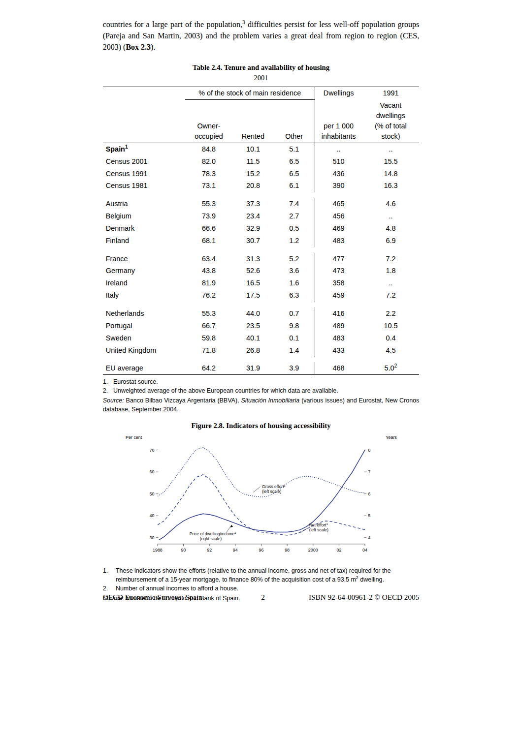countries for a large part of the population,3 difficulties persist for less well-off population groups (Pareja and San Martin, 2003) and the problem varies a great deal from region to region (CES, 2003) (Box 2.3).
Table 2.4. Tenure and availability of housing
2001
| | % of the stock of main residence | Dwellings | 1991 |
| --- | --- | --- | --- |
| | Owner- occupied | Rented | Other | per 1 000 inhabitants | Vacant dwellings (% of total stock) |
| Spain 1 | 84.8 | 10.1 | 5.1 | .. | .. |
| Census 2001 | 82.0 | 11.5 | 6.5 | 510 | 15.5 |
| Census 1991 | 78.3 | 15.2 | 6.5 | 436 | 14.8 |
| Census 1981 | 73.1 | 20.8 | 6.1 | 390 | 16.3 |
| Austria | 55.3 | 37.3 | 7.4 | 465 | 4.6 |
| Belgium | 73.9 | 23.4 | 2.7 | 456 | .. |
| Denmark | 66.6 | 32.9 | 0.5 | 469 | 4.8 |
| Finland | 68.1 | 30.7 | 1.2 | 483 | 6.9 |
| France | 63.4 | 31.3 | 5.2 | 477 | 7.2 |
| Germany | 43.8 | 52.6 | 3.6 | 473 | 1.8 |
| Ireland | 81.9 | 16.5 | 1.6 | 358 | .. |
| Italy | 76.2 | 17.5 | 6.3 | 459 | 7.2 |
| Netherlands | 55.3 | 44.0 | 0.7 | 416 | 2.2 |
| Portugal | 66.7 | 23.5 | 9.8 | 489 | 10.5 |
| Sweden | 59.8 | 40.1 | 0.1 | 483 | 0.4 |
| United Kingdom | 71.8 | 26.8 | 1.4 | 433 | 4.5 |
| EU average | 64.2 | 31.9 | 3.9 | 468 | 5.0 2 |
1. Eurostat source.
2. Unweighted average of the above European countries for which data are available.
Source: Banco Bilbao Vizcaya Argentaria (BBVA), Situación Inmobiliaria (various issues) and Eurostat, New Cronos database, September 2004.
Figure 2.8. Indicators of housing accessibility
Per cent Years 70 60 50 40 30 8 7 6 5 4 1988 90 92 94 96 98 2000 02 04 Gross effort1 (left scale) Net effort1 (left scale) Price of dwelling/income2 (right scale)
1. These indicators show the efforts (relative to the annual income, gross and net of tax) required for the reimbursement of a 15-year mortgage, to finance 80% of the acquisition cost of a 93.5 m2 dwelling.
2. Number of annual incomes to afford a house.
Source: Ministerio de Fomento and Bank of Spain.
OECD Economic Surveys: Spain
2
ISBN 92-64-00961-2 © OECD 2005